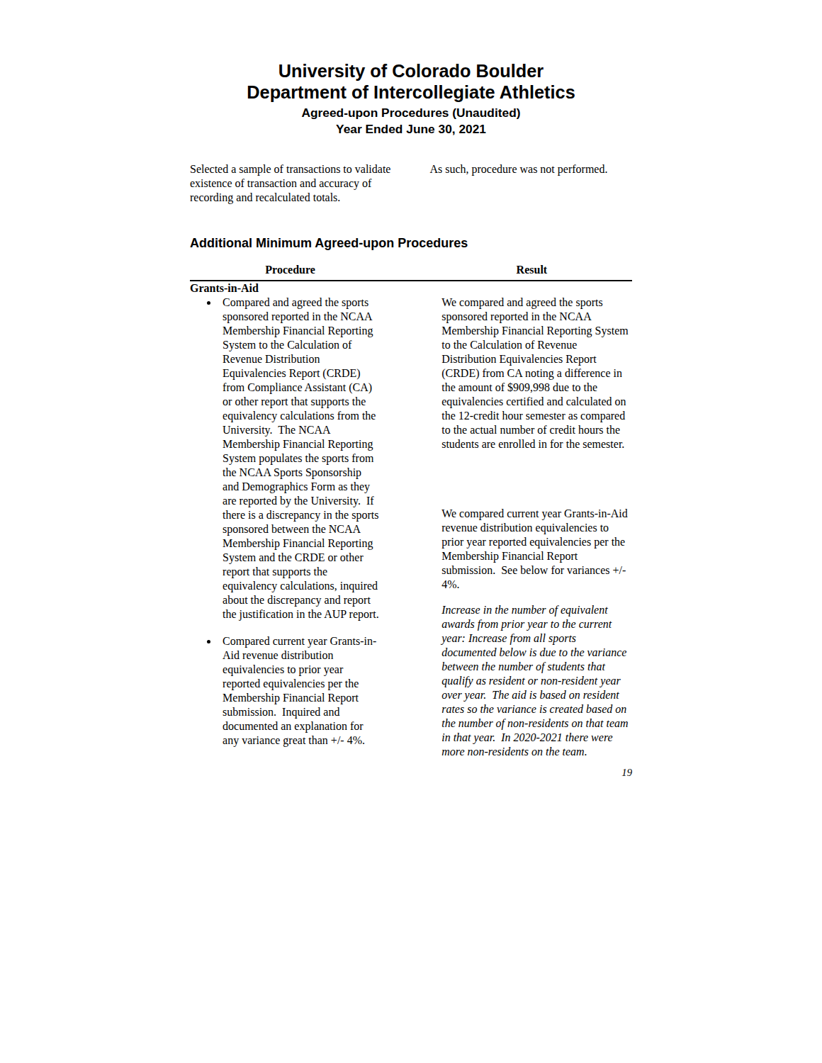University of Colorado Boulder
Department of Intercollegiate Athletics
Agreed-upon Procedures (Unaudited)
Year Ended June 30, 2021
Selected a sample of transactions to validate existence of transaction and accuracy of recording and recalculated totals.
As such, procedure was not performed.
Additional Minimum Agreed-upon Procedures
| Procedure | Result |
| --- | --- |
| Grants-in-Aid |
| Compared and agreed the sports sponsored reported in the NCAA Membership Financial Reporting System to the Calculation of Revenue Distribution Equivalencies Report (CRDE) from Compliance Assistant (CA) or other report that supports the equivalency calculations from the University. The NCAA Membership Financial Reporting System populates the sports from the NCAA Sports Sponsorship and Demographics Form as they are reported by the University. If there is a discrepancy in the sports sponsored between the NCAA Membership Financial Reporting System and the CRDE or other report that supports the equivalency calculations, inquired about the discrepancy and report the justification in the AUP report. Compared current year Grants-in-Aid revenue distribution equivalencies to prior year reported equivalencies per the Membership Financial Report submission. Inquired and documented an explanation for any variance great than +/- 4%. | We compared and agreed the sports sponsored reported in the NCAA Membership Financial Reporting System to the Calculation of Revenue Distribution Equivalencies Report (CRDE) from CA noting a difference in the amount of $909,998 due to the equivalencies certified and calculated on the 12-credit hour semester as compared to the actual number of credit hours the students are enrolled in for the semester. We compared current year Grants-in-Aid revenue distribution equivalencies to prior year reported equivalencies per the Membership Financial Report submission. See below for variances +/- 4%. Increase in the number of equivalent awards from prior year to the current year: Increase from all sports documented below is due to the variance between the number of students that qualify as resident or non-resident year over year. The aid is based on resident rates so the variance is created based on the number of non-residents on that team in that year. In 2020-2021 there were more non-residents on the team. |
19